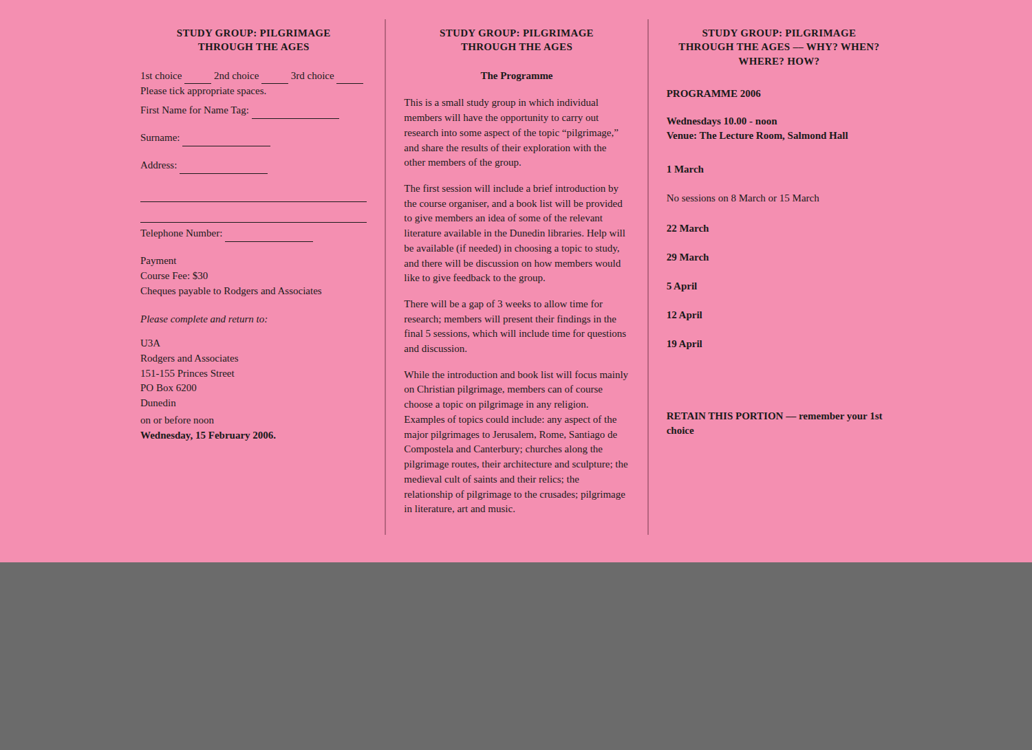Study Group: Pilgrimage
Through the Ages
1st choice 2nd choice 3rd choice
Please tick appropriate spaces.
First Name for Name Tag:
Surname:
Address:
Telephone Number:
Payment
Course Fee: $30
Cheques payable to Rodgers and Associates
Please complete and return to:
U3A Rodgers and Associates 151-155 Princes Street PO Box 6200 Dunedin
on or before noon
Wednesday, 15 February 2006.
Study Group: Pilgrimage
Through the Ages
The Programme
This is a small study group in which individual members will have the opportunity to carry out research into some aspect of the topic “pilgrimage,” and share the results of their exploration with the other members of the group.
The first session will include a brief introduction by the course organiser, and a book list will be provided to give members an idea of some of the relevant literature available in the Dunedin libraries. Help will be available (if needed) in choosing a topic to study, and there will be discussion on how members would like to give feedback to the group.
There will be a gap of 3 weeks to allow time for research; members will present their findings in the final 5 sessions, which will include time for questions and discussion.
While the introduction and book list will focus mainly on Christian pilgrimage, members can of course choose a topic on pilgrimage in any religion. Examples of topics could include: any aspect of the major pilgrimages to Jerusalem, Rome, Santiago de Compostela and Canterbury; churches along the pilgrimage routes, their architecture and sculpture; the medieval cult of saints and their relics; the relationship of pilgrimage to the crusades; pilgrimage in literature, art and music.
Study Group: Pilgrimage
Through the Ages –– Why? When?
Where? How?
PROGRAMME 2006
Wednesdays 10.00 - noon Venue: The Lecture Room, Salmond Hall
1 March
No sessions on 8 March or 15 March
22 March
29 March
5 April
12 April
19 April
RETAIN THIS PORTION –– remember your 1st choice